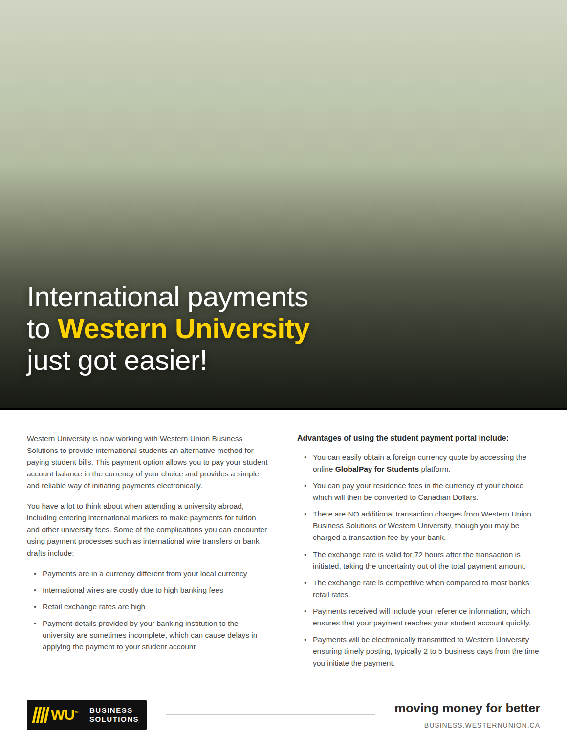International payments
to Western University
just got easier!
Western University is now working with Western Union Business Solutions to provide international students an alternative method for paying student bills. This payment option allows you to pay your student account balance in the currency of your choice and provides a simple and reliable way of initiating payments electronically.
You have a lot to think about when attending a university abroad, including entering international markets to make payments for tuition and other university fees. Some of the complications you can encounter using payment processes such as international wire transfers or bank drafts include:
Payments are in a currency different from your local currency
International wires are costly due to high banking fees
Retail exchange rates are high
Payment details provided by your banking institution to the university are sometimes incomplete, which can cause delays in applying the payment to your student account
Advantages of using the student payment portal include:
You can easily obtain a foreign currency quote by accessing the online GlobalPay for Students platform.
You can pay your residence fees in the currency of your choice which will then be converted to Canadian Dollars.
There are NO additional transaction charges from Western Union Business Solutions or Western University, though you may be charged a transaction fee by your bank.
The exchange rate is valid for 72 hours after the transaction is initiated, taking the uncertainty out of the total payment amount.
The exchange rate is competitive when compared to most banks’ retail rates.
Payments received will include your reference information, which ensures that your payment reaches your student account quickly.
Payments will be electronically transmitted to Western University ensuring timely posting, typically 2 to 5 business days from the time you initiate the payment.
WU™
Business Solutions
moving money for better
BUSINESS.WESTERNUNION.CA